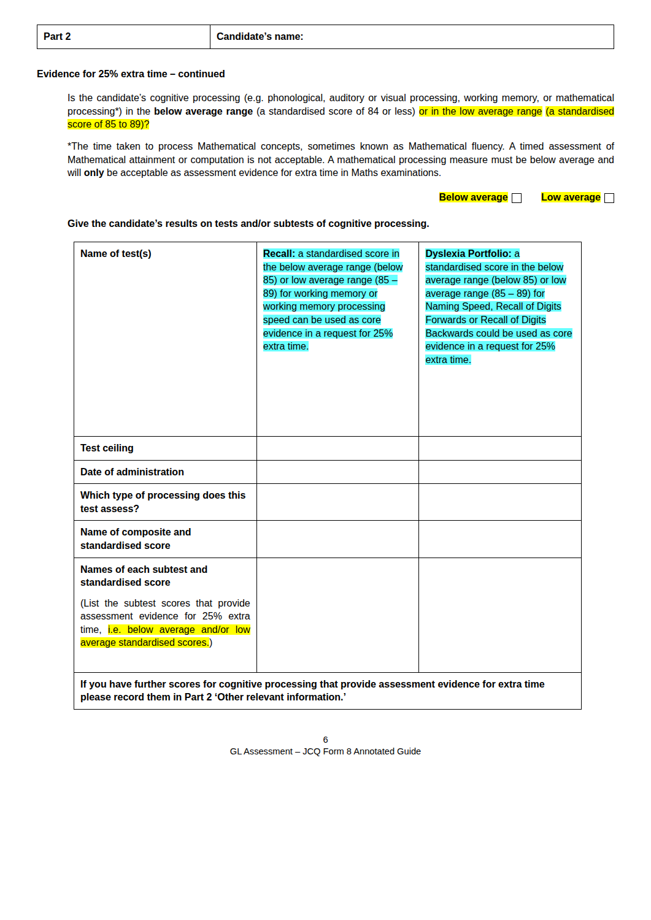| Part 2 | Candidate’s name: |
Evidence for 25% extra time – continued
Is the candidate’s cognitive processing (e.g. phonological, auditory or visual processing, working memory, or mathematical processing*) in the below average range (a standardised score of 84 or less) or in the low average range (a standardised score of 85 to 89)?
*The time taken to process Mathematical concepts, sometimes known as Mathematical fluency. A timed assessment of Mathematical attainment or computation is not acceptable. A mathematical processing measure must be below average and will only be acceptable as assessment evidence for extra time in Maths examinations.
Below average Low average
Give the candidate’s results on tests and/or subtests of cognitive processing.
| Name of test(s) | Recall: a standardised score in the below average range (below 85) or low average range (85 – 89) for working memory or working memory processing speed can be used as core evidence in a request for 25% extra time. | Dyslexia Portfolio: a standardised score in the below average range (below 85) or low average range (85 – 89) for Naming Speed, Recall of Digits Forwards or Recall of Digits Backwards could be used as core evidence in a request for 25% extra time. |
| Test ceiling | | |
| Date of administration | | |
| Which type of processing does this test assess? | | |
| Name of composite and standardised score | | |
| Names of each subtest and standardised score (List the subtest scores that provide assessment evidence for 25% extra time, i.e. below average and/or low average standardised scores. ) | | |
| If you have further scores for cognitive processing that provide assessment evidence for extra time please record them in Part 2 ‘Other relevant information.’ |
6 GL Assessment – JCQ Form 8 Annotated Guide